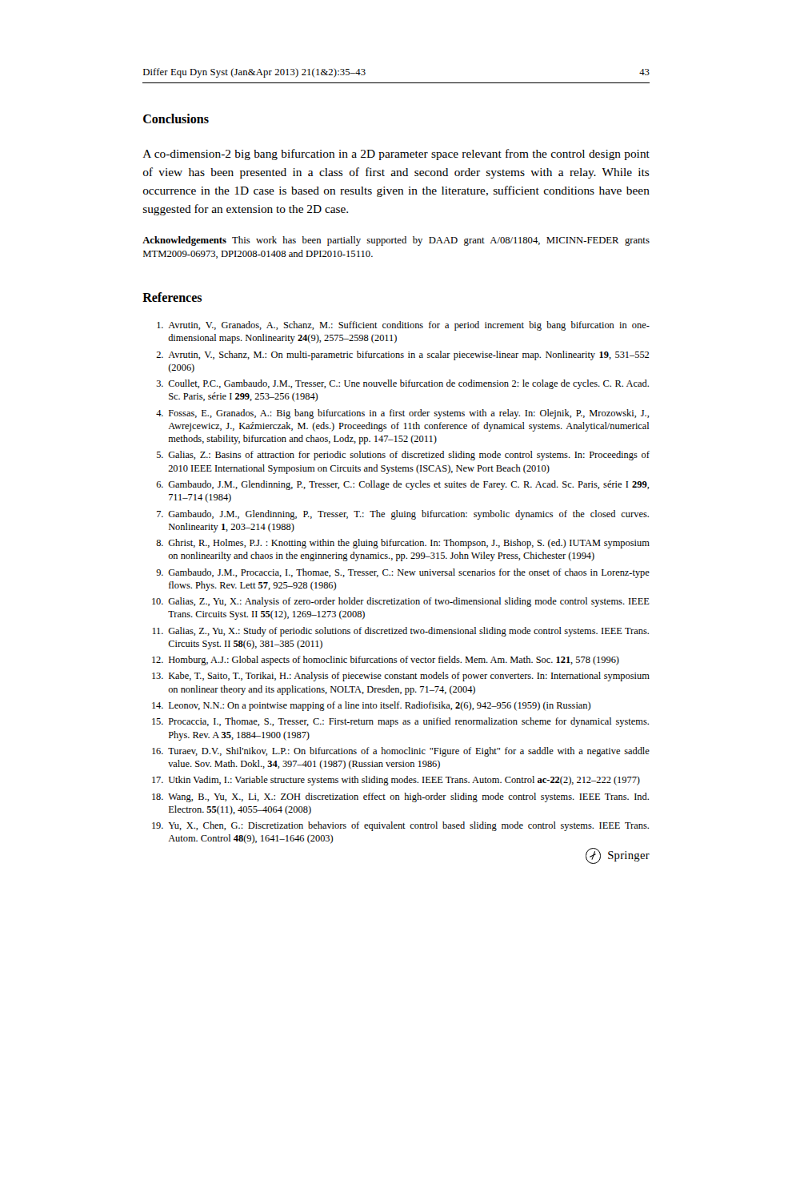Differ Equ Dyn Syst (Jan&Apr 2013) 21(1&2):35–43 43
Conclusions
A co-dimension-2 big bang bifurcation in a 2D parameter space relevant from the control design point of view has been presented in a class of first and second order systems with a relay. While its occurrence in the 1D case is based on results given in the literature, sufficient conditions have been suggested for an extension to the 2D case.
Acknowledgements This work has been partially supported by DAAD grant A/08/11804, MICINN-FEDER grants MTM2009-06973, DPI2008-01408 and DPI2010-15110.
References
Avrutin, V., Granados, A., Schanz, M.: Sufficient conditions for a period increment big bang bifurcation in one-dimensional maps. Nonlinearity 24(9), 2575–2598 (2011)
Avrutin, V., Schanz, M.: On multi-parametric bifurcations in a scalar piecewise-linear map. Nonlinearity 19, 531–552 (2006)
Coullet, P.C., Gambaudo, J.M., Tresser, C.: Une nouvelle bifurcation de codimension 2: le colage de cycles. C. R. Acad. Sc. Paris, série I 299, 253–256 (1984)
Fossas, E., Granados, A.: Big bang bifurcations in a first order systems with a relay. In: Olejnik, P., Mrozowski, J., Awrejcewicz, J., Kaźmierczak, M. (eds.) Proceedings of 11th conference of dynamical systems. Analytical/numerical methods, stability, bifurcation and chaos, Lodz, pp. 147–152 (2011)
Galias, Z.: Basins of attraction for periodic solutions of discretized sliding mode control systems. In: Proceedings of 2010 IEEE International Symposium on Circuits and Systems (ISCAS), New Port Beach (2010)
Gambaudo, J.M., Glendinning, P., Tresser, C.: Collage de cycles et suites de Farey. C. R. Acad. Sc. Paris, série I 299, 711–714 (1984)
Gambaudo, J.M., Glendinning, P., Tresser, T.: The gluing bifurcation: symbolic dynamics of the closed curves. Nonlinearity 1, 203–214 (1988)
Ghrist, R., Holmes, P.J. : Knotting within the gluing bifurcation. In: Thompson, J., Bishop, S. (ed.) IUTAM symposium on nonlinearilty and chaos in the enginnering dynamics., pp. 299–315. John Wiley Press, Chichester (1994)
Gambaudo, J.M., Procaccia, I., Thomae, S., Tresser, C.: New universal scenarios for the onset of chaos in Lorenz-type flows. Phys. Rev. Lett 57, 925–928 (1986)
Galias, Z., Yu, X.: Analysis of zero-order holder discretization of two-dimensional sliding mode control systems. IEEE Trans. Circuits Syst. II 55(12), 1269–1273 (2008)
Galias, Z., Yu, X.: Study of periodic solutions of discretized two-dimensional sliding mode control systems. IEEE Trans. Circuits Syst. II 58(6), 381–385 (2011)
Homburg, A.J.: Global aspects of homoclinic bifurcations of vector fields. Mem. Am. Math. Soc. 121, 578 (1996)
Kabe, T., Saito, T., Torikai, H.: Analysis of piecewise constant models of power converters. In: International symposium on nonlinear theory and its applications, NOLTA, Dresden, pp. 71–74, (2004)
Leonov, N.N.: On a pointwise mapping of a line into itself. Radiofisika, 2(6), 942–956 (1959) (in Russian)
Procaccia, I., Thomae, S., Tresser, C.: First-return maps as a unified renormalization scheme for dynamical systems. Phys. Rev. A 35, 1884–1900 (1987)
Turaev, D.V., Shil'nikov, L.P.: On bifurcations of a homoclinic "Figure of Eight" for a saddle with a negative saddle value. Sov. Math. Dokl., 34, 397–401 (1987) (Russian version 1986)
Utkin Vadim, I.: Variable structure systems with sliding modes. IEEE Trans. Autom. Control ac-22(2), 212–222 (1977)
Wang, B., Yu, X., Li, X.: ZOH discretization effect on high-order sliding mode control systems. IEEE Trans. Ind. Electron. 55(11), 4055–4064 (2008)
Yu, X., Chen, G.: Discretization behaviors of equivalent control based sliding mode control systems. IEEE Trans. Autom. Control 48(9), 1641–1646 (2003)
Springer